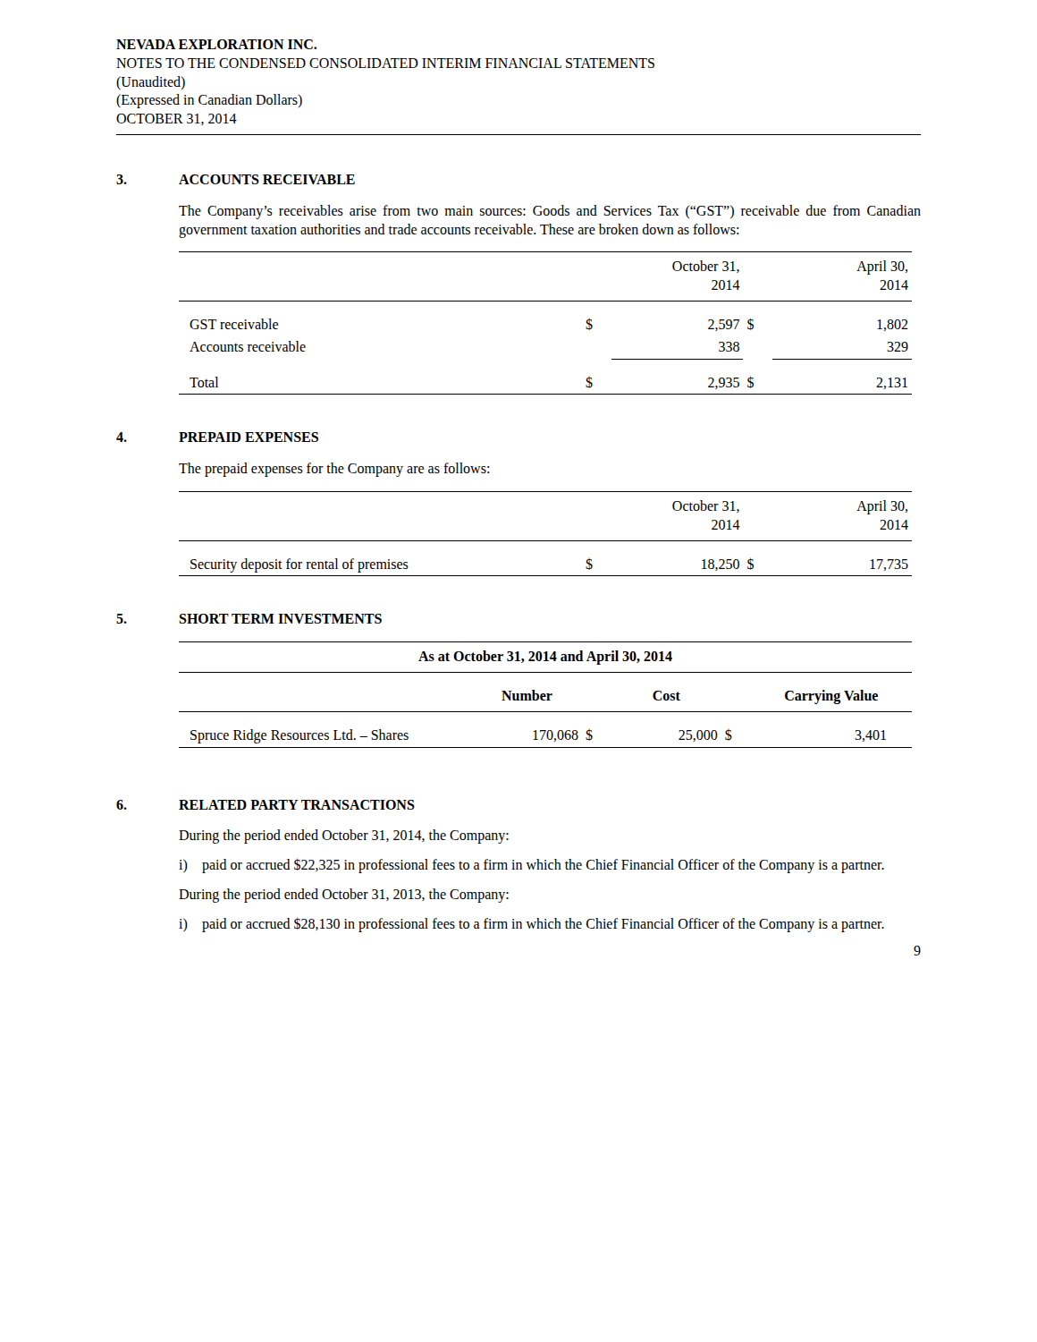NEVADA EXPLORATION INC.
NOTES TO THE CONDENSED CONSOLIDATED INTERIM FINANCIAL STATEMENTS
(Unaudited)
(Expressed in Canadian Dollars)
OCTOBER 31, 2014
3.
Accounts Receivable
The Company’s receivables arise from two main sources: Goods and Services Tax (“GST”) receivable due from Canadian government taxation authorities and trade accounts receivable. These are broken down as follows:
| | | October 31, 2014 | | April 30, 2014 |
| GST receivable | $ | 2,597 | $ | 1,802 |
| Accounts receivable | | 338 | | 329 |
| Total | $ | 2,935 | $ | 2,131 |
4.
Prepaid Expenses
The prepaid expenses for the Company are as follows:
| | | October 31, 2014 | | April 30, 2014 |
| Security deposit for rental of premises | $ | 18,250 | $ | 17,735 |
5.
Short Term Investments
| As at October 31, 2014 and April 30, 2014 |
| | Number | | Cost | | Carrying Value |
| Spruce Ridge Resources Ltd. – Shares | 170,068 | $ | 25,000 | $ | 3,401 |
6.
Related Party Transactions
During the period ended October 31, 2014, the Company:
i)
paid or accrued $22,325 in professional fees to a firm in which the Chief Financial Officer of the Company is a partner.
During the period ended October 31, 2013, the Company:
i)
paid or accrued $28,130 in professional fees to a firm in which the Chief Financial Officer of the Company is a partner.
9